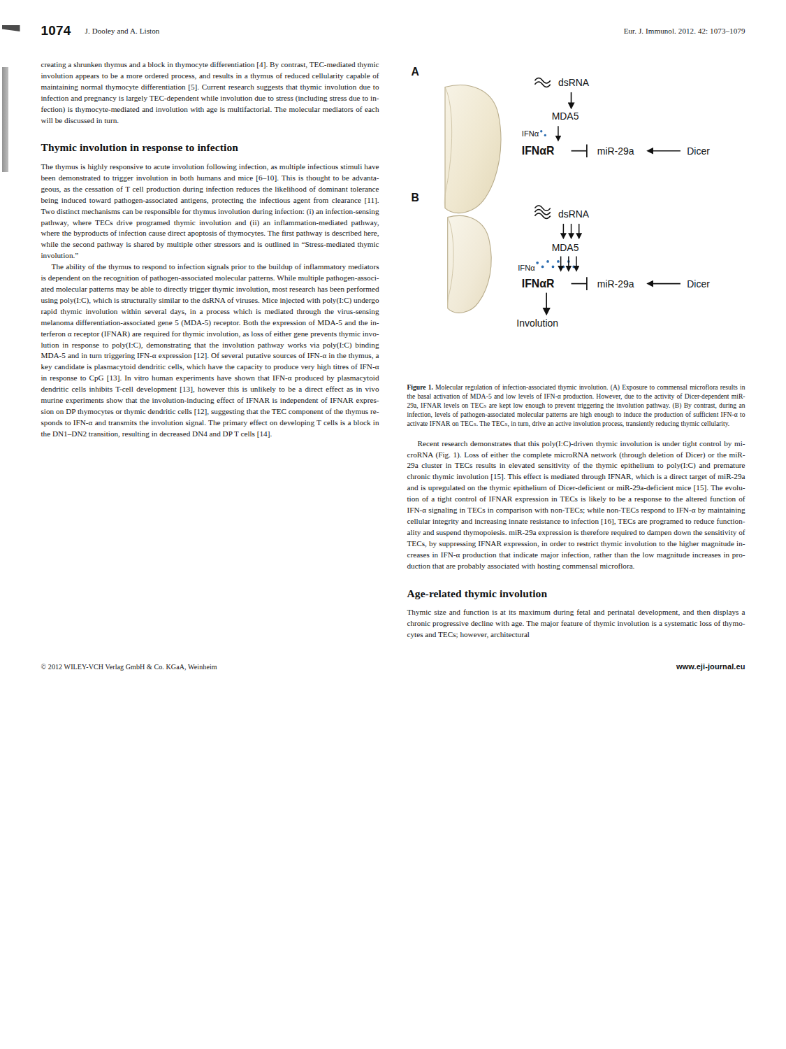1074 J. Dooley and A. Liston Eur. J. Immunol. 2012. 42: 1073–1079
creating a shrunken thymus and a block in thymocyte differentiation [4]. By contrast, TEC-mediated thymic involution appears to be a more ordered process, and results in a thymus of reduced cellularity capable of maintaining normal thymocyte differentiation [5]. Current research suggests that thymic involution due to infection and pregnancy is largely TEC-dependent while involution due to stress (including stress due to infection) is thymocyte-mediated and involution with age is multifactorial. The molecular mediators of each will be discussed in turn.
Thymic involution in response to infection
The thymus is highly responsive to acute involution following infection, as multiple infectious stimuli have been demonstrated to trigger involution in both humans and mice [6–10]. This is thought to be advantageous, as the cessation of T cell production during infection reduces the likelihood of dominant tolerance being induced toward pathogen-associated antigens, protecting the infectious agent from clearance [11]. Two distinct mechanisms can be responsible for thymus involution during infection: (i) an infection-sensing pathway, where TECs drive programed thymic involution and (ii) an inflammation-mediated pathway, where the byproducts of infection cause direct apoptosis of thymocytes. The first pathway is described here, while the second pathway is shared by multiple other stressors and is outlined in “Stress-mediated thymic involution.”
The ability of the thymus to respond to infection signals prior to the buildup of inflammatory mediators is dependent on the recognition of pathogen-associated molecular patterns. While multiple pathogen-associated molecular patterns may be able to directly trigger thymic involution, most research has been performed using poly(I:C), which is structurally similar to the dsRNA of viruses. Mice injected with poly(I:C) undergo rapid thymic involution within several days, in a process which is mediated through the virus-sensing melanoma differentiation-associated gene 5 (MDA-5) receptor. Both the expression of MDA-5 and the interferon α receptor (IFNAR) are required for thymic involution, as loss of either gene prevents thymic involution in response to poly(I:C), demonstrating that the involution pathway works via poly(I:C) binding MDA-5 and in turn triggering IFN-α expression [12]. Of several putative sources of IFN-α in the thymus, a key candidate is plasmacytoid dendritic cells, which have the capacity to produce very high titres of IFN-α in response to CpG [13]. In vitro human experiments have shown that IFN-α produced by plasmacytoid dendritic cells inhibits T-cell development [13], however this is unlikely to be a direct effect as in vivo murine experiments show that the involution-inducing effect of IFNAR is independent of IFNAR expression on DP thymocytes or thymic dendritic cells [12], suggesting that the TEC component of the thymus responds to IFN-α and transmits the involution signal. The primary effect on developing T cells is a block in the DN1–DN2 transition, resulting in decreased DN4 and DP T cells [14].
A dsRNA MDA5 IFNα IFNαR miR-29a Dicer B dsRNA MDA5 IFNα IFNαR miR-29a Dicer Involution
Figure 1. Molecular regulation of infection-associated thymic involution. (A) Exposure to commensal microflora results in the basal activation of MDA-5 and low levels of IFN-α production. However, due to the activity of Dicer-dependent miR-29a, IFNAR levels on TECs are kept low enough to prevent triggering the involution pathway. (B) By contrast, during an infection, levels of pathogen-associated molecular patterns are high enough to induce the production of sufficient IFN-α to activate IFNAR on TECs. The TECs, in turn, drive an active involution process, transiently reducing thymic cellularity.
Recent research demonstrates that this poly(I:C)-driven thymic involution is under tight control by microRNA (Fig. 1). Loss of either the complete microRNA network (through deletion of Dicer) or the miR-29a cluster in TECs results in elevated sensitivity of the thymic epithelium to poly(I:C) and premature chronic thymic involution [15]. This effect is mediated through IFNAR, which is a direct target of miR-29a and is upregulated on the thymic epithelium of Dicer-deficient or miR-29a-deficient mice [15]. The evolution of a tight control of IFNAR expression in TECs is likely to be a response to the altered function of IFN-α signaling in TECs in comparison with non-TECs; while non-TECs respond to IFN-α by maintaining cellular integrity and increasing innate resistance to infection [16], TECs are programed to reduce functionality and suspend thymopoiesis. miR-29a expression is therefore required to dampen down the sensitivity of TECs, by suppressing IFNAR expression, in order to restrict thymic involution to the higher magnitude increases in IFN-α production that indicate major infection, rather than the low magnitude increases in production that are probably associated with hosting commensal microflora.
Age-related thymic involution
Thymic size and function is at its maximum during fetal and perinatal development, and then displays a chronic progressive decline with age. The major feature of thymic involution is a systematic loss of thymocytes and TECs; however, architectural
© 2012 WILEY-VCH Verlag GmbH & Co. KGaA, Weinheim www.eji-journal.eu